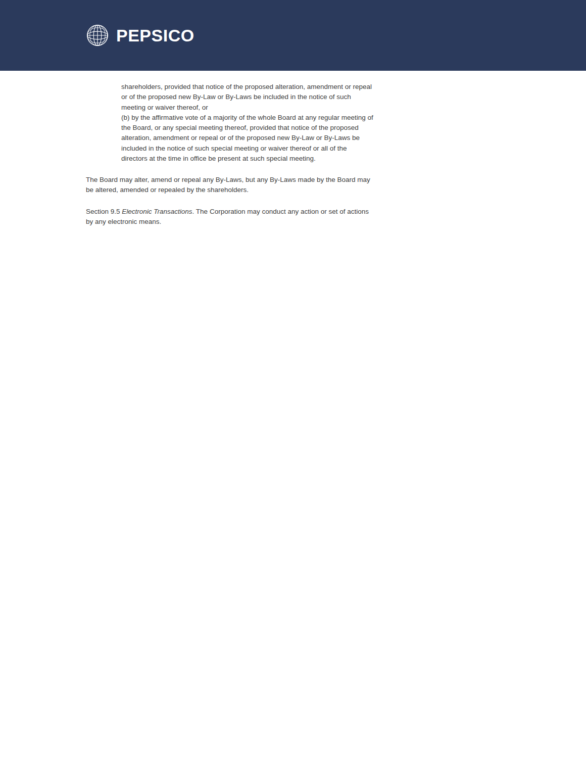PEPSICO
shareholders, provided that notice of the proposed alteration, amendment or repeal or of the proposed new By-Law or By-Laws be included in the notice of such meeting or waiver thereof, or
(b) by the affirmative vote of a majority of the whole Board at any regular meeting of the Board, or any special meeting thereof, provided that notice of the proposed alteration, amendment or repeal or of the proposed new By-Law or By-Laws be included in the notice of such special meeting or waiver thereof or all of the directors at the time in office be present at such special meeting.
The Board may alter, amend or repeal any By-Laws, but any By-Laws made by the Board may be altered, amended or repealed by the shareholders.
Section 9.5 Electronic Transactions. The Corporation may conduct any action or set of actions by any electronic means.